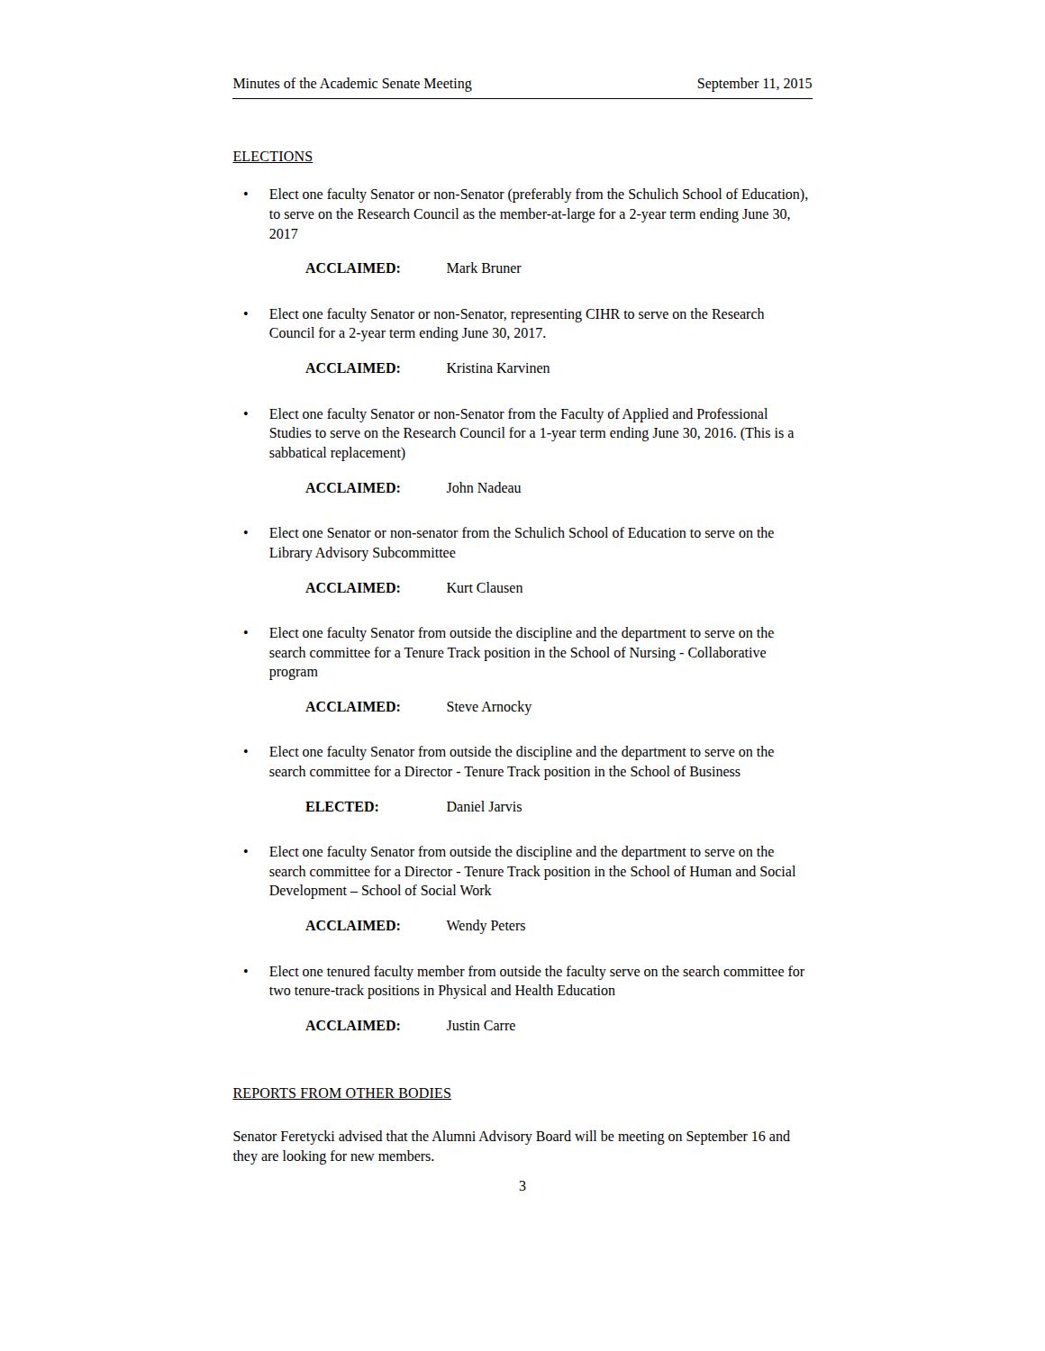Minutes of the Academic Senate Meeting
September 11, 2015
ELECTIONS
Elect one faculty Senator or non-Senator (preferably from the Schulich School of Education), to serve on the Research Council as the member-at-large for a 2-year term ending June 30, 2017
ACCLAIMED:
Mark Bruner
Elect one faculty Senator or non-Senator, representing CIHR to serve on the Research Council for a 2-year term ending June 30, 2017.
ACCLAIMED:
Kristina Karvinen
Elect one faculty Senator or non-Senator from the Faculty of Applied and Professional Studies to serve on the Research Council for a 1-year term ending June 30, 2016. (This is a sabbatical replacement)
ACCLAIMED:
John Nadeau
Elect one Senator or non-senator from the Schulich School of Education to serve on the Library Advisory Subcommittee
ACCLAIMED:
Kurt Clausen
Elect one faculty Senator from outside the discipline and the department to serve on the search committee for a Tenure Track position in the School of Nursing - Collaborative program
ACCLAIMED:
Steve Arnocky
Elect one faculty Senator from outside the discipline and the department to serve on the search committee for a Director - Tenure Track position in the School of Business
ELECTED:
Daniel Jarvis
Elect one faculty Senator from outside the discipline and the department to serve on the search committee for a Director - Tenure Track position in the School of Human and Social Development – School of Social Work
ACCLAIMED:
Wendy Peters
Elect one tenured faculty member from outside the faculty serve on the search committee for two tenure-track positions in Physical and Health Education
ACCLAIMED:
Justin Carre
REPORTS FROM OTHER BODIES
Senator Feretycki advised that the Alumni Advisory Board will be meeting on September 16 and they are looking for new members.
3